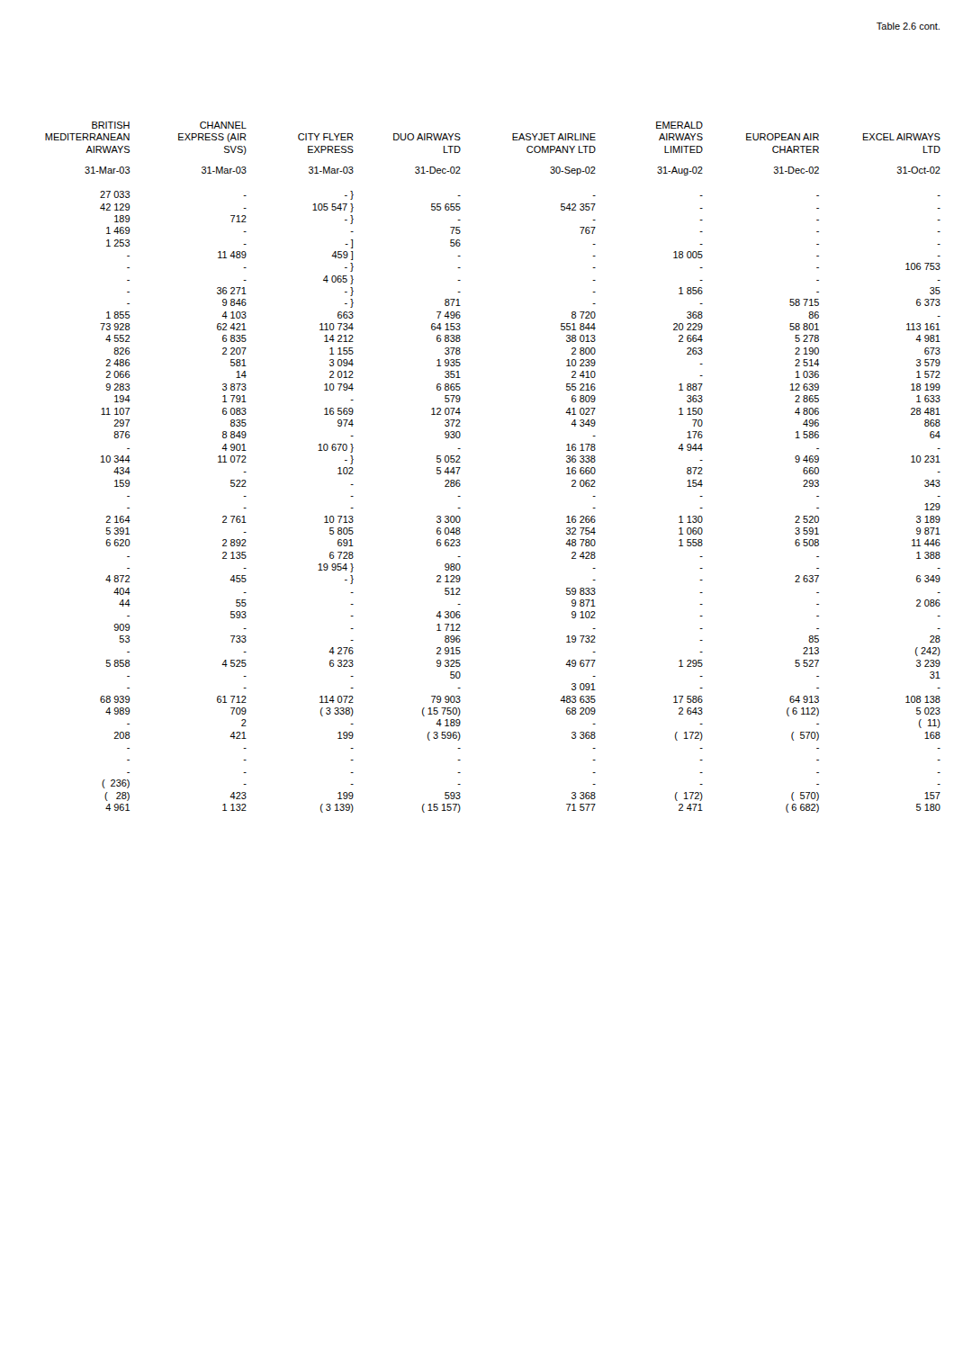Table 2.6 cont.
| BRITISH | CHANNEL | | | | EMERALD | | |
| --- | --- | --- | --- | --- | --- | --- | --- |
| MEDITERRANEAN | EXPRESS (AIR | CITY FLYER | DUO AIRWAYS | EASYJET AIRLINE | AIRWAYS | EUROPEAN AIR | EXCEL AIRWAYS |
| AIRWAYS | SVS) | EXPRESS | LTD | COMPANY LTD | LIMITED | CHARTER | LTD |
| 31-Mar-03 | 31-Mar-03 | 31-Mar-03 | 31-Dec-02 | 30-Sep-02 | 31-Aug-02 | 31-Dec-02 | 31-Oct-02 |
| 27 033 | - | - } | - | - | - | - | - |
| 42 129 | - | 105 547 } | 55 655 | 542 357 | - | - | - |
| 189 | 712 | - } | - | - | - | - | - |
| 1 469 | - | - | 75 | 767 | - | - | - |
| 1 253 | - | - ] | 56 | - | - | - | - |
| - | 11 489 | 459 ] | - | - | 18 005 | - | - |
| - | - | - } | - | - | - | - | 106 753 |
| - | - | 4 065 } | - | - | - | - | - |
| - | 36 271 | - } | - | - | 1 856 | - | 35 |
| - | 9 846 | - } | 871 | - | - | 58 715 | 6 373 |
| 1 855 | 4 103 | 663 | 7 496 | 8 720 | 368 | 86 | - |
| 73 928 | 62 421 | 110 734 | 64 153 | 551 844 | 20 229 | 58 801 | 113 161 |
| 4 552 | 6 835 | 14 212 | 6 838 | 38 013 | 2 664 | 5 278 | 4 981 |
| 826 | 2 207 | 1 155 | 378 | 2 800 | 263 | 2 190 | 673 |
| 2 486 | 581 | 3 094 | 1 935 | 10 239 | - | 2 514 | 3 579 |
| 2 066 | 14 | 2 012 | 351 | 2 410 | - | 1 036 | 1 572 |
| 9 283 | 3 873 | 10 794 | 6 865 | 55 216 | 1 887 | 12 639 | 18 199 |
| 194 | 1 791 | - | 579 | 6 809 | 363 | 2 865 | 1 633 |
| 11 107 | 6 083 | 16 569 | 12 074 | 41 027 | 1 150 | 4 806 | 28 481 |
| 297 | 835 | 974 | 372 | 4 349 | 70 | 496 | 868 |
| 876 | 8 849 | - | 930 | - | 176 | 1 586 | 64 |
| - | 4 901 | 10 670 } | - | 16 178 | 4 944 | - | - |
| 10 344 | 11 072 | - } | 5 052 | 36 338 | - | 9 469 | 10 231 |
| 434 | - | 102 | 5 447 | 16 660 | 872 | 660 | - |
| 159 | 522 | - | 286 | 2 062 | 154 | 293 | 343 |
| - | - | - | - | - | - | - | - |
| - | - | - | - | - | - | - | 129 |
| 2 164 | 2 761 | 10 713 | 3 300 | 16 266 | 1 130 | 2 520 | 3 189 |
| 5 391 | - | 5 805 | 6 048 | 32 754 | 1 060 | 3 591 | 9 871 |
| 6 620 | 2 892 | 691 | 6 623 | 48 780 | 1 558 | 6 508 | 11 446 |
| - | 2 135 | 6 728 | - | 2 428 | - | - | 1 388 |
| - | - | 19 954 } | 980 | - | - | - | - |
| 4 872 | 455 | - } | 2 129 | - | - | 2 637 | 6 349 |
| 404 | - | - | 512 | 59 833 | - | - | - |
| 44 | 55 | - | - | 9 871 | - | - | 2 086 |
| - | 593 | - | 4 306 | 9 102 | - | - | - |
| 909 | - | - | 1 712 | - | - | - | - |
| 53 | 733 | - | 896 | 19 732 | - | 85 | 28 |
| - | - | 4 276 | 2 915 | - | - | 213 | ( 242) |
| 5 858 | 4 525 | 6 323 | 9 325 | 49 677 | 1 295 | 5 527 | 3 239 |
| - | - | - | 50 | - | - | - | 31 |
| - | - | - | - | 3 091 | - | - | - |
| 68 939 | 61 712 | 114 072 | 79 903 | 483 635 | 17 586 | 64 913 | 108 138 |
| 4 989 | 709 | ( 3 338) | ( 15 750) | 68 209 | 2 643 | ( 6 112) | 5 023 |
| - | 2 | - | 4 189 | - | - | - | ( 11) |
| 208 | 421 | 199 | ( 3 596) | 3 368 | ( 172) | ( 570) | 168 |
| - | - | - | - | - | - | - | - |
| - | - | - | - | - | - | - | - |
| - | - | - | - | - | - | - | - |
| ( 236) | - | - | - | - | - | - | - |
| ( 28) | 423 | 199 | 593 | 3 368 | ( 172) | ( 570) | 157 |
| 4 961 | 1 132 | ( 3 139) | ( 15 157) | 71 577 | 2 471 | ( 6 682) | 5 180 |